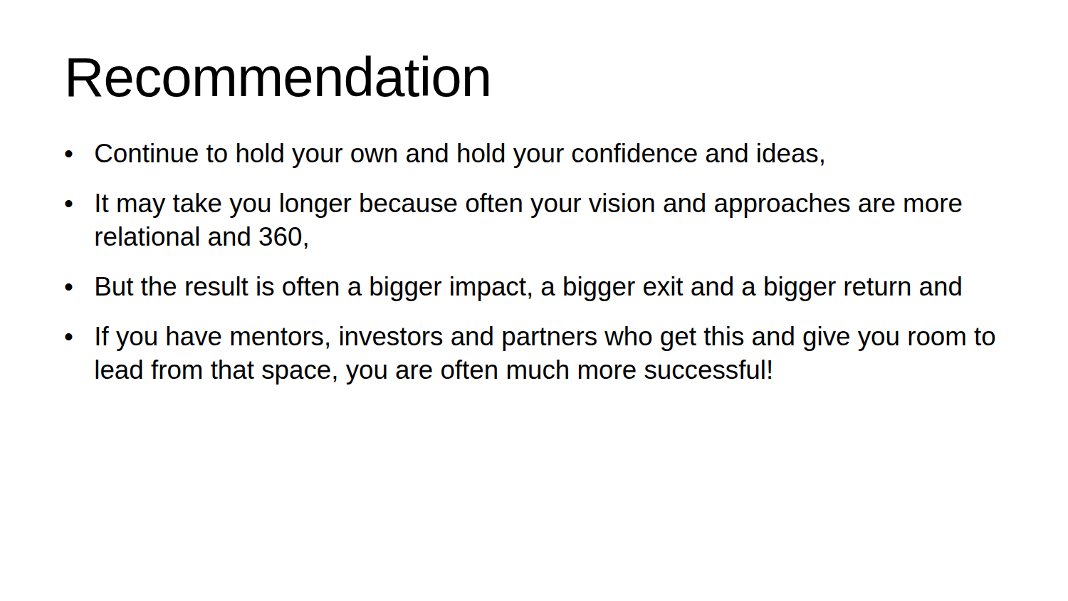Recommendation
Continue to hold your own and hold your confidence and ideas,
It may take you longer because often your vision and approaches are more relational and 360,
But the result is often a bigger impact, a bigger exit and a bigger return and
If you have mentors, investors and partners who get this and give you room to lead from that space, you are often much more successful!